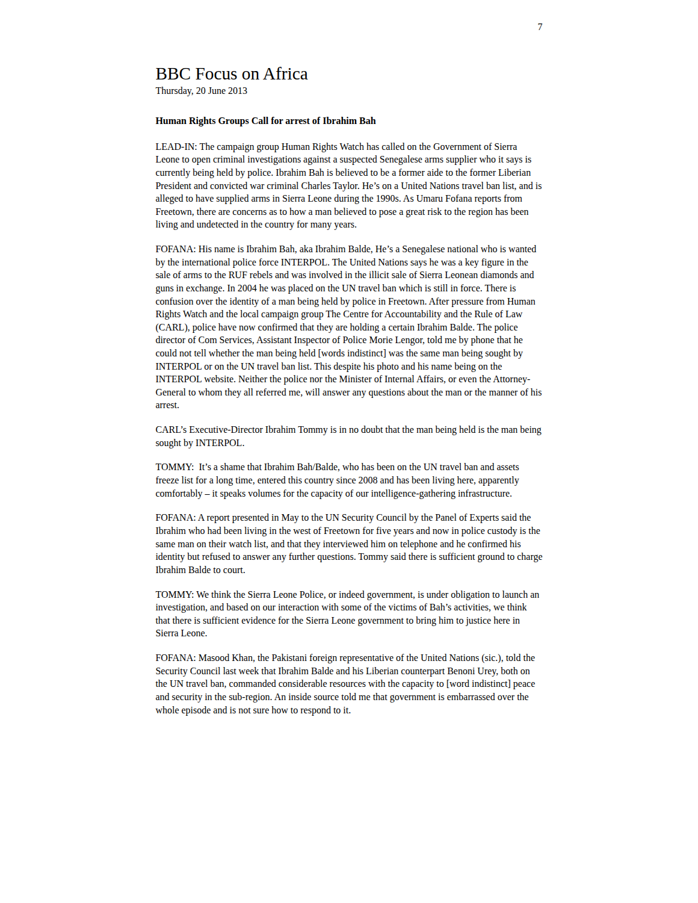7
BBC Focus on Africa
Thursday, 20 June 2013
Human Rights Groups Call for arrest of Ibrahim Bah
LEAD-IN: The campaign group Human Rights Watch has called on the Government of Sierra Leone to open criminal investigations against a suspected Senegalese arms supplier who it says is currently being held by police. Ibrahim Bah is believed to be a former aide to the former Liberian President and convicted war criminal Charles Taylor. He’s on a United Nations travel ban list, and is alleged to have supplied arms in Sierra Leone during the 1990s. As Umaru Fofana reports from Freetown, there are concerns as to how a man believed to pose a great risk to the region has been living and undetected in the country for many years.
FOFANA: His name is Ibrahim Bah, aka Ibrahim Balde, He’s a Senegalese national who is wanted by the international police force INTERPOL. The United Nations says he was a key figure in the sale of arms to the RUF rebels and was involved in the illicit sale of Sierra Leonean diamonds and guns in exchange. In 2004 he was placed on the UN travel ban which is still in force. There is confusion over the identity of a man being held by police in Freetown. After pressure from Human Rights Watch and the local campaign group The Centre for Accountability and the Rule of Law (CARL), police have now confirmed that they are holding a certain Ibrahim Balde. The police director of Com Services, Assistant Inspector of Police Morie Lengor, told me by phone that he could not tell whether the man being held [words indistinct] was the same man being sought by INTERPOL or on the UN travel ban list. This despite his photo and his name being on the INTERPOL website. Neither the police nor the Minister of Internal Affairs, or even the Attorney-General to whom they all referred me, will answer any questions about the man or the manner of his arrest.
CARL’s Executive-Director Ibrahim Tommy is in no doubt that the man being held is the man being sought by INTERPOL.
TOMMY: It’s a shame that Ibrahim Bah/Balde, who has been on the UN travel ban and assets freeze list for a long time, entered this country since 2008 and has been living here, apparently comfortably – it speaks volumes for the capacity of our intelligence-gathering infrastructure.
FOFANA: A report presented in May to the UN Security Council by the Panel of Experts said the Ibrahim who had been living in the west of Freetown for five years and now in police custody is the same man on their watch list, and that they interviewed him on telephone and he confirmed his identity but refused to answer any further questions. Tommy said there is sufficient ground to charge Ibrahim Balde to court.
TOMMY: We think the Sierra Leone Police, or indeed government, is under obligation to launch an investigation, and based on our interaction with some of the victims of Bah’s activities, we think that there is sufficient evidence for the Sierra Leone government to bring him to justice here in Sierra Leone.
FOFANA: Masood Khan, the Pakistani foreign representative of the United Nations (sic.), told the Security Council last week that Ibrahim Balde and his Liberian counterpart Benoni Urey, both on the UN travel ban, commanded considerable resources with the capacity to [word indistinct] peace and security in the sub-region. An inside source told me that government is embarrassed over the whole episode and is not sure how to respond to it.